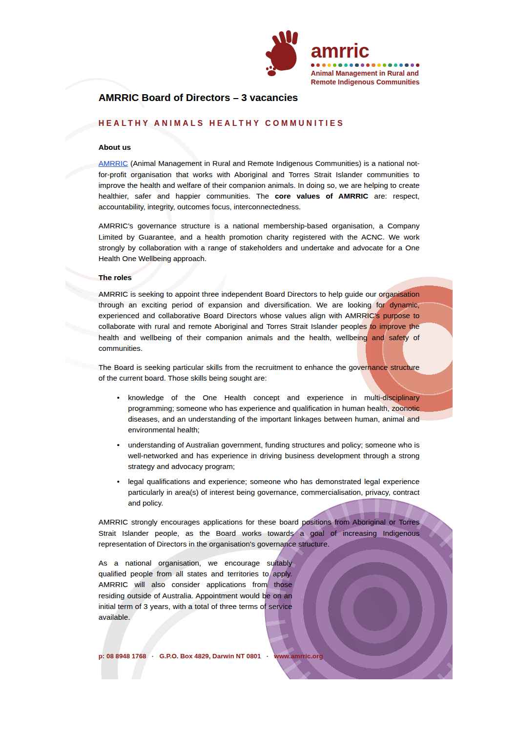amrric
Animal Management in Rural and
Remote Indigenous Communities
AMRRIC Board of Directors – 3 vacancies
HEALTHY ANIMALS HEALTHY COMMUNITIES
About us
AMRRIC (Animal Management in Rural and Remote Indigenous Communities) is a national not-for-profit organisation that works with Aboriginal and Torres Strait Islander communities to improve the health and welfare of their companion animals. In doing so, we are helping to create healthier, safer and happier communities. The core values of AMRRIC are: respect, accountability, integrity, outcomes focus, interconnectedness.
AMRRIC's governance structure is a national membership-based organisation, a Company Limited by Guarantee, and a health promotion charity registered with the ACNC. We work strongly by collaboration with a range of stakeholders and undertake and advocate for a One Health One Wellbeing approach.
The roles
AMRRIC is seeking to appoint three independent Board Directors to help guide our organisation through an exciting period of expansion and diversification. We are looking for dynamic, experienced and collaborative Board Directors whose values align with AMRRIC's purpose to collaborate with rural and remote Aboriginal and Torres Strait Islander peoples to improve the health and wellbeing of their companion animals and the health, wellbeing and safety of communities.
The Board is seeking particular skills from the recruitment to enhance the governance structure of the current board. Those skills being sought are:
knowledge of the One Health concept and experience in multi-disciplinary programming; someone who has experience and qualification in human health, zoonotic diseases, and an understanding of the important linkages between human, animal and environmental health;
understanding of Australian government, funding structures and policy; someone who is well-networked and has experience in driving business development through a strong strategy and advocacy program;
legal qualifications and experience; someone who has demonstrated legal experience particularly in area(s) of interest being governance, commercialisation, privacy, contract and policy.
AMRRIC strongly encourages applications for these board positions from Aboriginal or Torres Strait Islander people, as the Board works towards a goal of increasing Indigenous representation of Directors in the organisation's governance structure.
As a national organisation, we encourage suitably qualified people from all states and territories to apply. AMRRIC will also consider applications from those residing outside of Australia. Appointment would be on an initial term of 3 years, with a total of three terms of service available.
p: 08 8948 1768 · G.P.O. Box 4829, Darwin NT 0801 · www.amrric.org